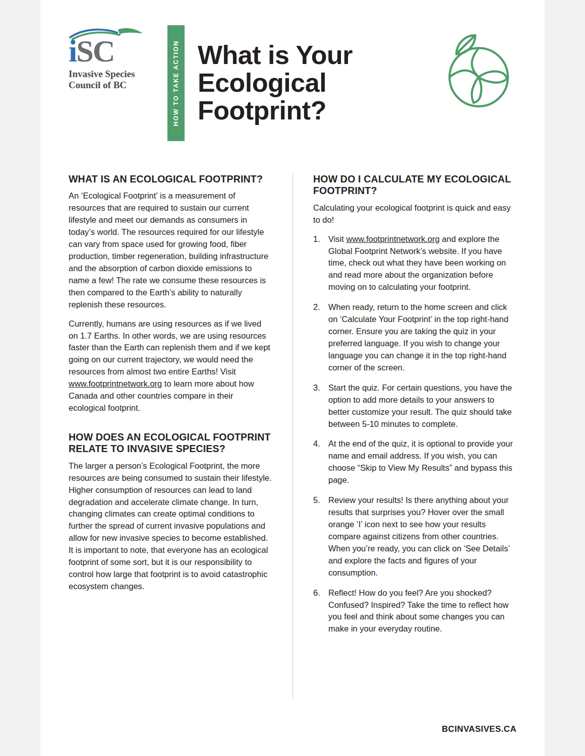i SC
Invasive Species
Council of BC
How to take action
What is Your
Ecological Footprint?
What is an Ecological Footprint?
An ‘Ecological Footprint’ is a measurement of resources that are required to sustain our current lifestyle and meet our demands as consumers in today’s world. The resources required for our lifestyle can vary from space used for growing food, fiber production, timber regeneration, building infrastructure and the absorption of carbon dioxide emissions to name a few! The rate we consume these resources is then compared to the Earth’s ability to naturally replenish these resources.
Currently, humans are using resources as if we lived on 1.7 Earths. In other words, we are using resources faster than the Earth can replenish them and if we kept going on our current trajectory, we would need the resources from almost two entire Earths! Visit www.footprintnetwork.org to learn more about how Canada and other countries compare in their ecological footprint.
How does an Ecological Footprint relate to Invasive Species?
The larger a person’s Ecological Footprint, the more resources are being consumed to sustain their lifestyle. Higher consumption of resources can lead to land degradation and accelerate climate change. In turn, changing climates can create optimal conditions to further the spread of current invasive populations and allow for new invasive species to become established. It is important to note, that everyone has an ecological footprint of some sort, but it is our responsibility to control how large that footprint is to avoid catastrophic ecosystem changes.
How do I calculate my Ecological Footprint?
Calculating your ecological footprint is quick and easy to do!
Visit www.footprintnetwork.org and explore the Global Footprint Network’s website. If you have time, check out what they have been working on and read more about the organization before moving on to calculating your footprint.
When ready, return to the home screen and click on ‘Calculate Your Footprint’ in the top right-hand corner. Ensure you are taking the quiz in your preferred language. If you wish to change your language you can change it in the top right-hand corner of the screen.
Start the quiz. For certain questions, you have the option to add more details to your answers to better customize your result. The quiz should take between 5-10 minutes to complete.
At the end of the quiz, it is optional to provide your name and email address. If you wish, you can choose “Skip to View My Results” and bypass this page.
Review your results! Is there anything about your results that surprises you? Hover over the small orange ‘I’ icon next to see how your results compare against citizens from other countries. When you’re ready, you can click on ‘See Details’ and explore the facts and figures of your consumption.
Reflect! How do you feel? Are you shocked? Confused? Inspired? Take the time to reflect how you feel and think about some changes you can make in your everyday routine.
BCINVASIVES.CA